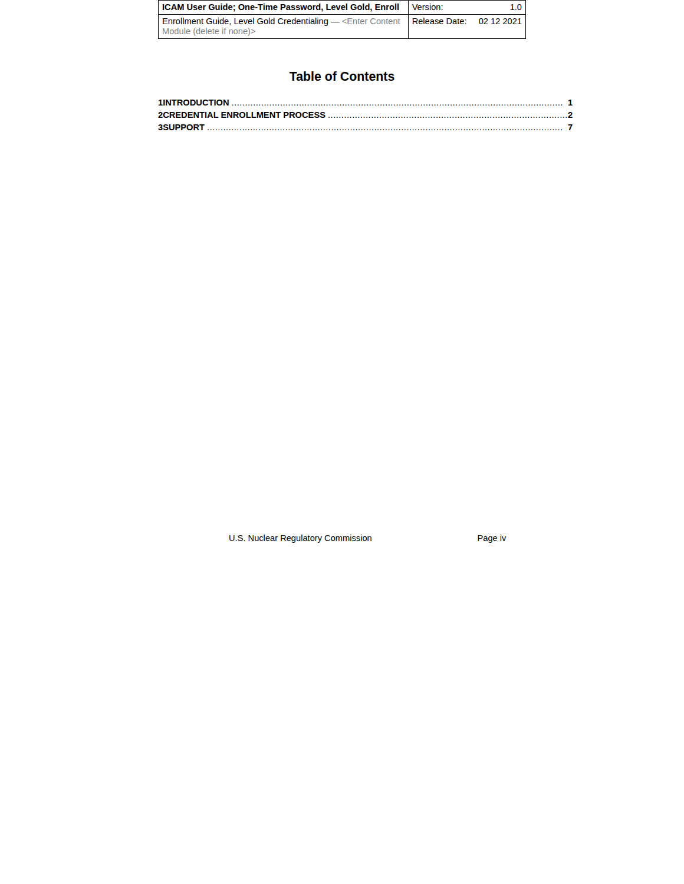| ICAM User Guide; One-Time Password, Level Gold, Enroll | Version: 1.0 |
| Enrollment Guide, Level Gold Credentialing — <Enter Content Module (delete if none)> | Release Date: 02 12 2021 |
Table of Contents
| 1 | INTRODUCTION ........................................................................................................................... | 1 |
| 2 | CREDENTIAL ENROLLMENT PROCESS ......................................................................................... | 2 |
| 3 | SUPPORT .................................................................................................................................... | 7 |
U.S. Nuclear Regulatory Commission Page iv